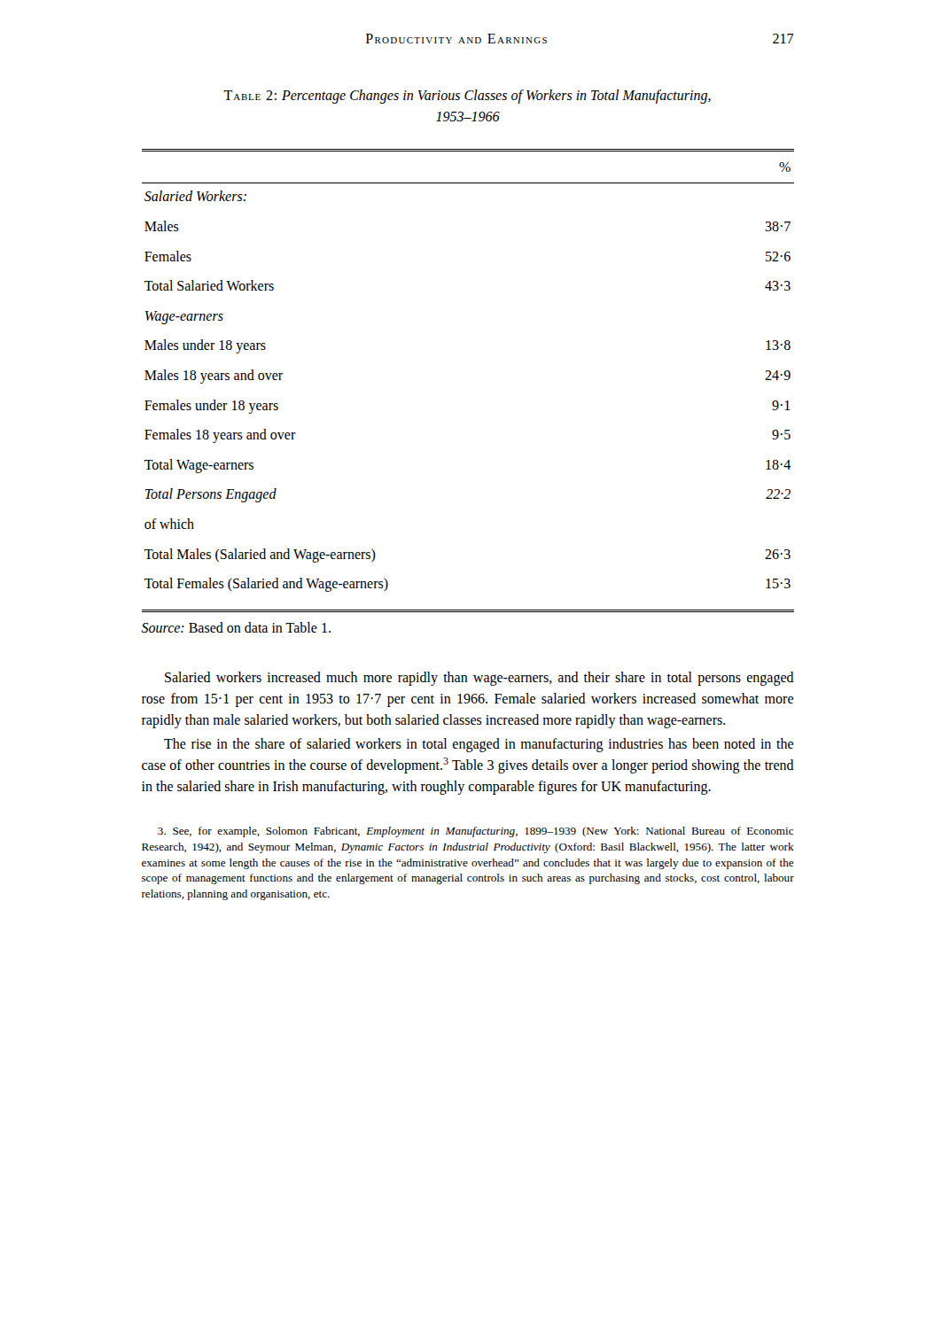Productivity and Earnings 217
Table 2: Percentage Changes in Various Classes of Workers in Total Manufacturing,
1953–1966
| | % |
| --- | --- |
| Salaried Workers: | |
| Males | 38·7 |
| Females | 52·6 |
| Total Salaried Workers | 43·3 |
| Wage-earners | |
| Males under 18 years | 13·8 |
| Males 18 years and over | 24·9 |
| Females under 18 years | 9·1 |
| Females 18 years and over | 9·5 |
| Total Wage-earners | 18·4 |
| Total Persons Engaged | 22·2 |
| of which | |
| Total Males (Salaried and Wage-earners) | 26·3 |
| Total Females (Salaried and Wage-earners) | 15·3 |
Source: Based on data in Table 1.
Salaried workers increased much more rapidly than wage-earners, and their share in total persons engaged rose from 15·1 per cent in 1953 to 17·7 per cent in 1966. Female salaried workers increased somewhat more rapidly than male salaried workers, but both salaried classes increased more rapidly than wage-earners.
The rise in the share of salaried workers in total engaged in manufacturing industries has been noted in the case of other countries in the course of development.3 Table 3 gives details over a longer period showing the trend in the salaried share in Irish manufacturing, with roughly comparable figures for UK manufacturing.
3. See, for example, Solomon Fabricant, Employment in Manufacturing, 1899–1939 (New York: National Bureau of Economic Research, 1942), and Seymour Melman, Dynamic Factors in Industrial Productivity (Oxford: Basil Blackwell, 1956). The latter work examines at some length the causes of the rise in the “administrative overhead” and concludes that it was largely due to expansion of the scope of management functions and the enlargement of managerial controls in such areas as purchasing and stocks, cost control, labour relations, planning and organisation, etc.